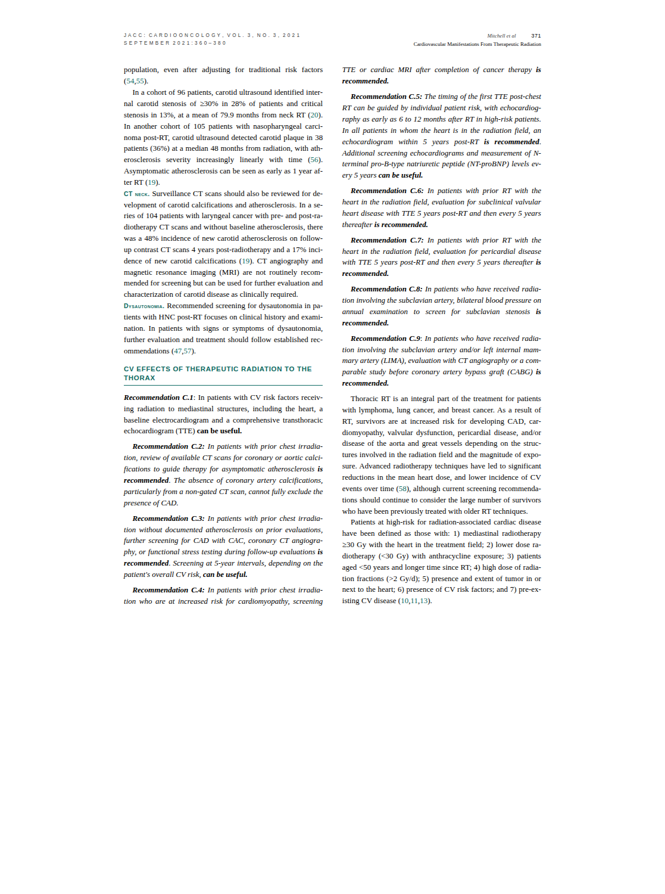J A C C : C A R D I O O N C O L O G Y , V O L . 3 , N O . 3 , 2 0 2 1
S E P T E M B E R 2 0 2 1 : 3 6 0 – 3 8 0
Mitchell et al 371
Cardiovascular Manifestations From Therapeutic Radiation
population, even after adjusting for traditional risk factors (54,55).
In a cohort of 96 patients, carotid ultrasound identified internal carotid stenosis of ≥30% in 28% of patients and critical stenosis in 13%, at a mean of 79.9 months from neck RT (20). In another cohort of 105 patients with nasopharyngeal carcinoma post-RT, carotid ultrasound detected carotid plaque in 38 patients (36%) at a median 48 months from radiation, with atherosclerosis severity increasingly linearly with time (56). Asymptomatic atherosclerosis can be seen as early as 1 year after RT (19).
CT neck. Surveillance CT scans should also be reviewed for development of carotid calcifications and atherosclerosis. In a series of 104 patients with laryngeal cancer with pre- and post-radiotherapy CT scans and without baseline atherosclerosis, there was a 48% incidence of new carotid atherosclerosis on follow-up contrast CT scans 4 years post-radiotherapy and a 17% incidence of new carotid calcifications (19). CT angiography and magnetic resonance imaging (MRI) are not routinely recommended for screening but can be used for further evaluation and characterization of carotid disease as clinically required.
Dysautonomia. Recommended screening for dysautonomia in patients with HNC post-RT focuses on clinical history and examination. In patients with signs or symptoms of dysautonomia, further evaluation and treatment should follow established recommendations (47,57).
CV Effects of Therapeutic Radiation to the Thorax
Recommendation C.1: In patients with CV risk factors receiving radiation to mediastinal structures, including the heart, a baseline electrocardiogram and a comprehensive transthoracic echocardiogram (TTE) can be useful.
Recommendation C.2: In patients with prior chest irradiation, review of available CT scans for coronary or aortic calcifications to guide therapy for asymptomatic atherosclerosis is recommended. The absence of coronary artery calcifications, particularly from a non-gated CT scan, cannot fully exclude the presence of CAD.
Recommendation C.3: In patients with prior chest irradiation without documented atherosclerosis on prior evaluations, further screening for CAD with CAC, coronary CT angiography, or functional stress testing during follow-up evaluations is recommended. Screening at 5-year intervals, depending on the patient's overall CV risk, can be useful.
Recommendation C.4: In patients with prior chest irradiation who are at increased risk for cardiomyopathy, screening TTE or cardiac MRI after completion of cancer therapy is recommended.
Recommendation C.5: The timing of the first TTE post-chest RT can be guided by individual patient risk, with echocardiography as early as 6 to 12 months after RT in high-risk patients. In all patients in whom the heart is in the radiation field, an echocardiogram within 5 years post-RT is recommended. Additional screening echocardiograms and measurement of N-terminal pro-B-type natriuretic peptide (NT-proBNP) levels every 5 years can be useful.
Recommendation C.6: In patients with prior RT with the heart in the radiation field, evaluation for subclinical valvular heart disease with TTE 5 years post-RT and then every 5 years thereafter is recommended.
Recommendation C.7: In patients with prior RT with the heart in the radiation field, evaluation for pericardial disease with TTE 5 years post-RT and then every 5 years thereafter is recommended.
Recommendation C.8: In patients who have received radiation involving the subclavian artery, bilateral blood pressure on annual examination to screen for subclavian stenosis is recommended.
Recommendation C.9: In patients who have received radiation involving the subclavian artery and/or left internal mammary artery (LIMA), evaluation with CT angiography or a comparable study before coronary artery bypass graft (CABG) is recommended.
Thoracic RT is an integral part of the treatment for patients with lymphoma, lung cancer, and breast cancer. As a result of RT, survivors are at increased risk for developing CAD, cardiomyopathy, valvular dysfunction, pericardial disease, and/or disease of the aorta and great vessels depending on the structures involved in the radiation field and the magnitude of exposure. Advanced radiotherapy techniques have led to significant reductions in the mean heart dose, and lower incidence of CV events over time (58), although current screening recommendations should continue to consider the large number of survivors who have been previously treated with older RT techniques.
Patients at high-risk for radiation-associated cardiac disease have been defined as those with: 1) mediastinal radiotherapy ≥30 Gy with the heart in the treatment field; 2) lower dose radiotherapy (<30 Gy) with anthracycline exposure; 3) patients aged <50 years and longer time since RT; 4) high dose of radiation fractions (>2 Gy/d); 5) presence and extent of tumor in or next to the heart; 6) presence of CV risk factors; and 7) pre-existing CV disease (10,11,13).